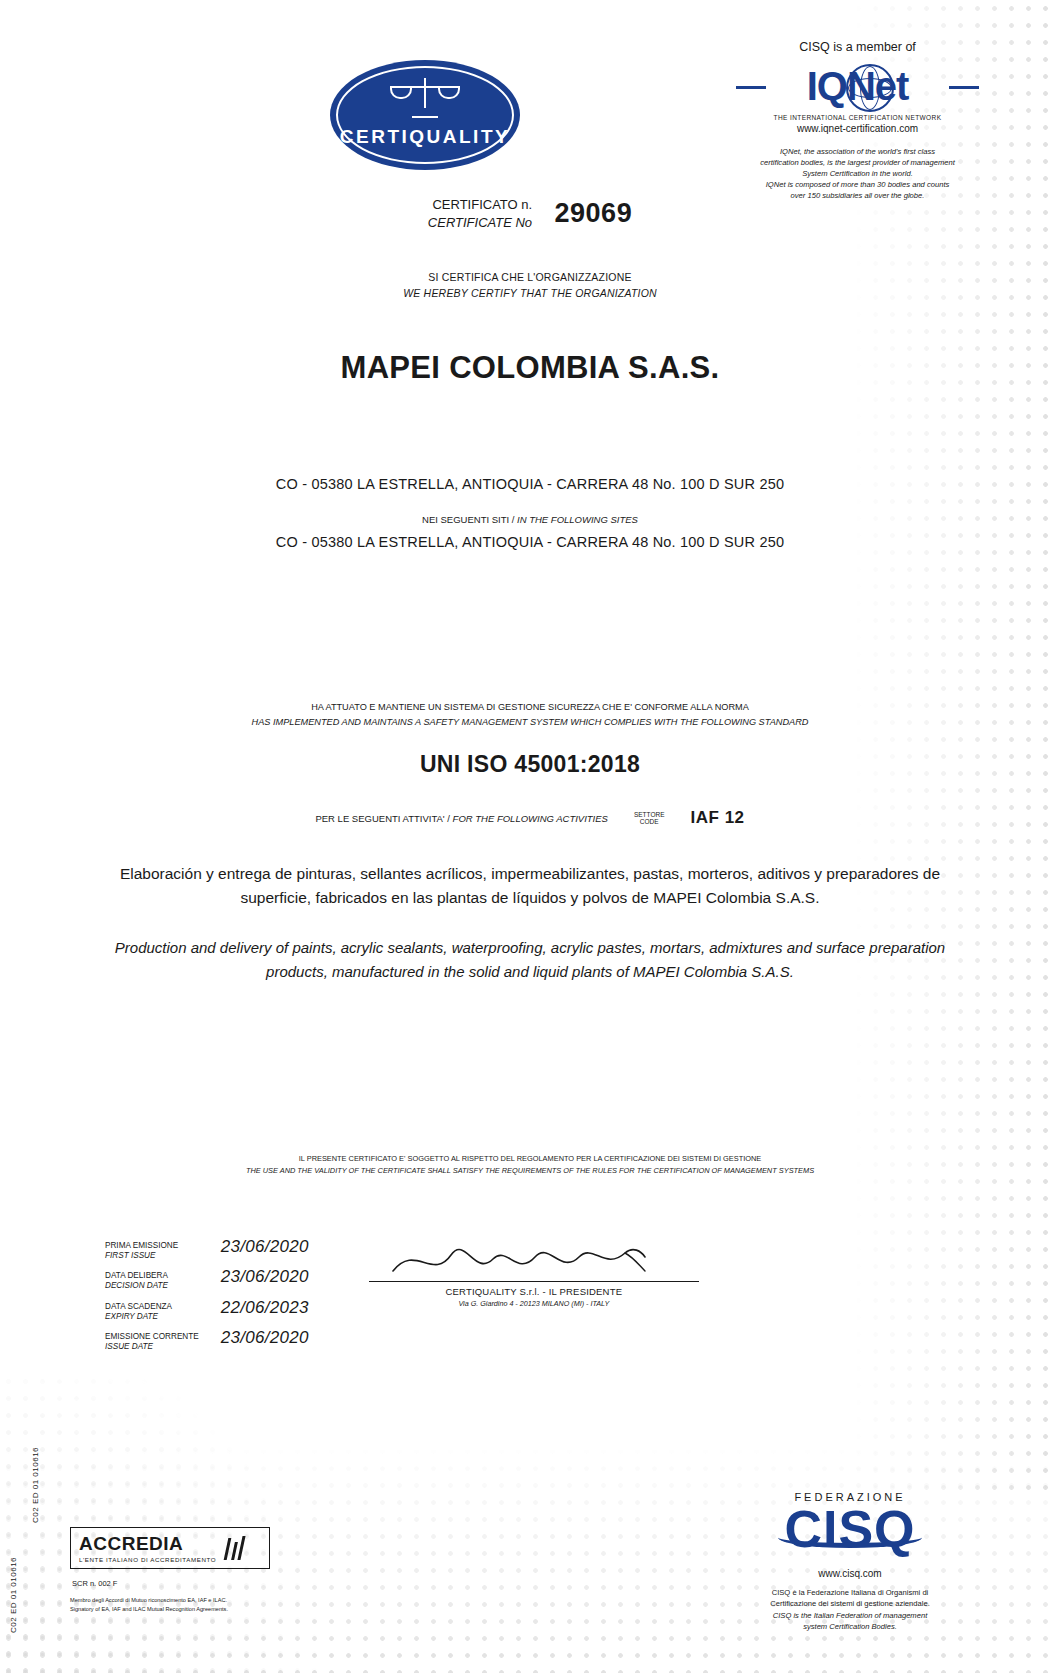CERTIQUALITY
CISQ is a member of
IQNet
THE INTERNATIONAL CERTIFICATION NETWORK
www.iqnet-certification.com
IQNet, the association of the world's first class
certification bodies, is the largest provider of management
System Certification in the world.
IQNet is composed of more than 30 bodies and counts
over 150 subsidiaries all over the globe.
CERTIFICATO n.
CERTIFICATE No 29069
SI CERTIFICA CHE L'ORGANIZZAZIONE
WE HEREBY CERTIFY THAT THE ORGANIZATION
MAPEI COLOMBIA S.A.S.
CO - 05380 LA ESTRELLA, ANTIOQUIA - CARRERA 48 No. 100 D SUR 250
NEI SEGUENTI SITI / IN THE FOLLOWING SITES
CO - 05380 LA ESTRELLA, ANTIOQUIA - CARRERA 48 No. 100 D SUR 250
HA ATTUATO E MANTIENE UN SISTEMA DI GESTIONE SICUREZZA CHE E' CONFORME ALLA NORMA
HAS IMPLEMENTED AND MAINTAINS A SAFETY MANAGEMENT SYSTEM WHICH COMPLIES WITH THE FOLLOWING STANDARD
UNI ISO 45001:2018
PER LE SEGUENTI ATTIVITA' / FOR THE FOLLOWING ACTIVITIES SETTORE
CODE IAF 12
Elaboración y entrega de pinturas, sellantes acrílicos, impermeabilizantes, pastas, morteros, aditivos y preparadores de superficie, fabricados en las plantas de líquidos y polvos de MAPEI Colombia S.A.S.
Production and delivery of paints, acrylic sealants, waterproofing, acrylic pastes, mortars, admixtures and surface preparation products, manufactured in the solid and liquid plants of MAPEI Colombia S.A.S.
IL PRESENTE CERTIFICATO E' SOGGETTO AL RISPETTO DEL REGOLAMENTO PER LA CERTIFICAZIONE DEI SISTEMI DI GESTIONE
THE USE AND THE VALIDITY OF THE CERTIFICATE SHALL SATISFY THE REQUIREMENTS OF THE RULES FOR THE CERTIFICATION OF MANAGEMENT SYSTEMS
PRIMA EMISSIONE
FIRST ISSUE
23/06/2020
DATA DELIBERA
DECISION DATE
23/06/2020
DATA SCADENZA
EXPIRY DATE
22/06/2023
EMISSIONE CORRENTE
ISSUE DATE
23/06/2020
CERTIQUALITY S.r.l. - IL PRESIDENTE
Via G. Giardino 4 - 20123 MILANO (MI) - ITALY
ACCREDIA
L'ENTE ITALIANO DI ACCREDITAMENTO
SCR n. 002 F
Membro degli Accordi di Mutuo riconoscimento EA, IAF e ILAC.
Signatory of EA, IAF and ILAC Mutual Recognition Agreements.
C02 ED 01 010616
C02 ED 01 010616
FEDERAZIONE
CISQ
www.cisq.com
CISQ è la Federazione Italiana di Organismi di
Certificazione dei sistemi di gestione aziendale.
CISQ is the Italian Federation of management
system Certification Bodies.